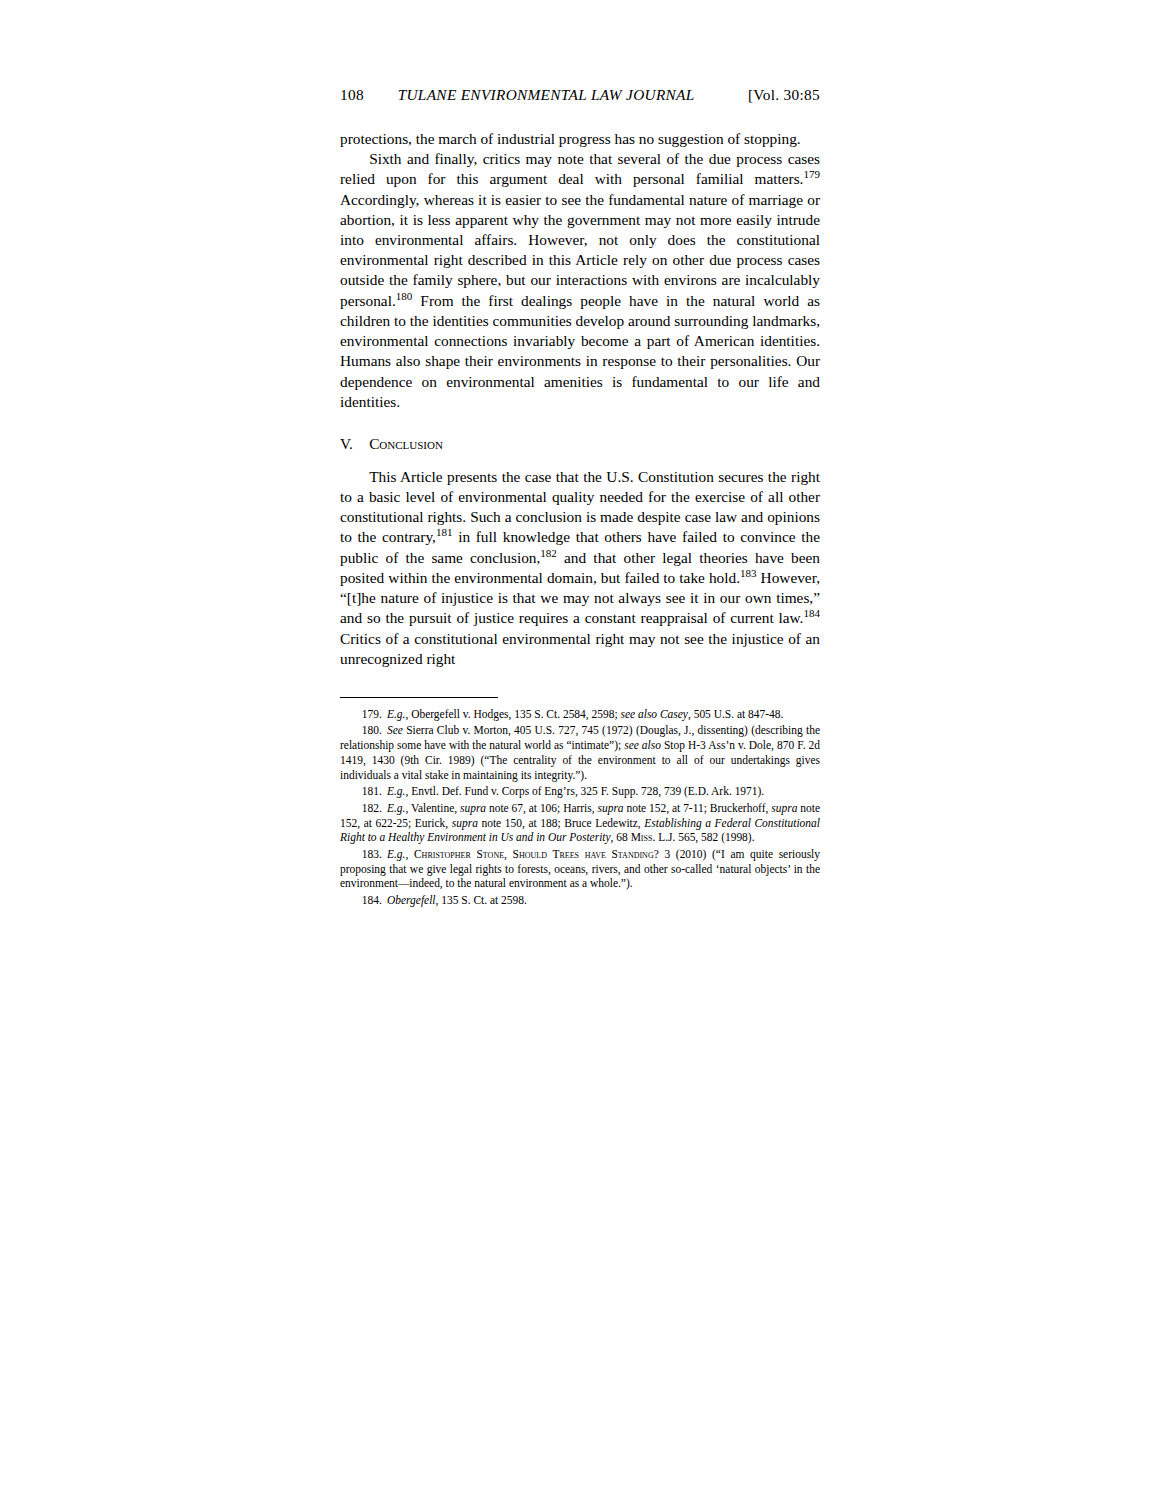108 TULANE ENVIRONMENTAL LAW JOURNAL[Vol. 30:85
protections, the march of industrial progress has no suggestion of stopping.
Sixth and finally, critics may note that several of the due process cases relied upon for this argument deal with personal familial matters.179 Accordingly, whereas it is easier to see the fundamental nature of marriage or abortion, it is less apparent why the government may not more easily intrude into environmental affairs. However, not only does the constitutional environmental right described in this Article rely on other due process cases outside the family sphere, but our interactions with environs are incalculably personal.180 From the first dealings people have in the natural world as children to the identities communities develop around surrounding landmarks, environmental connections invariably become a part of American identities. Humans also shape their environments in response to their personalities. Our dependence on environmental amenities is fundamental to our life and identities.
V. Conclusion
This Article presents the case that the U.S. Constitution secures the right to a basic level of environmental quality needed for the exercise of all other constitutional rights. Such a conclusion is made despite case law and opinions to the contrary,181 in full knowledge that others have failed to convince the public of the same conclusion,182 and that other legal theories have been posited within the environmental domain, but failed to take hold.183 However, “[t]he nature of injustice is that we may not always see it in our own times,” and so the pursuit of justice requires a constant reappraisal of current law.184 Critics of a constitutional environmental right may not see the injustice of an unrecognized right
179. E.g., Obergefell v. Hodges, 135 S. Ct. 2584, 2598; see also Casey, 505 U.S. at 847-48.
180. See Sierra Club v. Morton, 405 U.S. 727, 745 (1972) (Douglas, J., dissenting) (describing the relationship some have with the natural world as “intimate”); see also Stop H-3 Ass’n v. Dole, 870 F. 2d 1419, 1430 (9th Cir. 1989) (“The centrality of the environment to all of our undertakings gives individuals a vital stake in maintaining its integrity.”).
181. E.g., Envtl. Def. Fund v. Corps of Eng’rs, 325 F. Supp. 728, 739 (E.D. Ark. 1971).
182. E.g., Valentine, supra note 67, at 106; Harris, supra note 152, at 7-11; Bruckerhoff, supra note 152, at 622-25; Eurick, supra note 150, at 188; Bruce Ledewitz, Establishing a Federal Constitutional Right to a Healthy Environment in Us and in Our Posterity, 68 Miss. L.J. 565, 582 (1998).
183. E.g., Christopher Stone, Should Trees have Standing? 3 (2010) (“I am quite seriously proposing that we give legal rights to forests, oceans, rivers, and other so-called ‘natural objects’ in the environment—indeed, to the natural environment as a whole.”).
184. Obergefell, 135 S. Ct. at 2598.